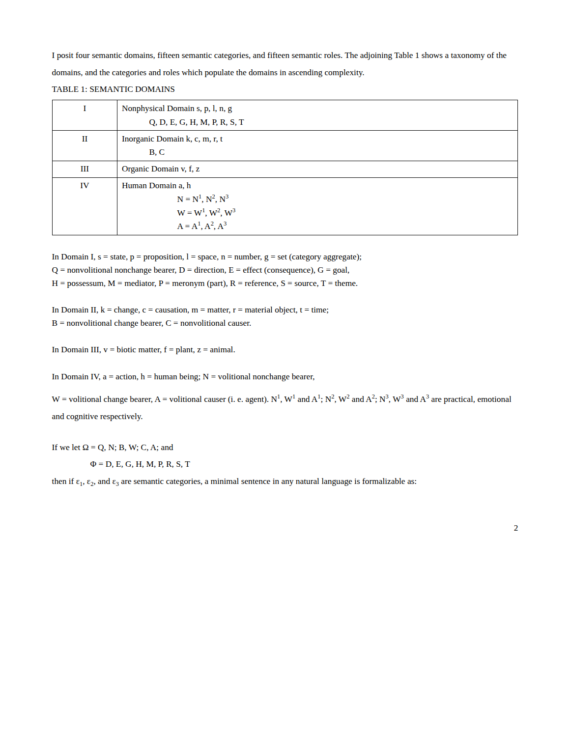I posit four semantic domains, fifteen semantic categories, and fifteen semantic roles. The adjoining Table 1 shows a taxonomy of the domains, and the categories and roles which populate the domains in ascending complexity.
TABLE 1: SEMANTIC DOMAINS
| I | Nonphysical Domain s, p, l, n, g Q, D, E, G, H, M, P, R, S, T |
| II | Inorganic Domain k, c, m, r, t B, C |
| III | Organic Domain v, f, z |
| IV | Human Domain a, h N = N 1 , N 2 , N 3 W = W 1 , W 2 , W 3 A = A 1 , A 2 , A 3 |
In Domain I, s = state, p = proposition, l = space, n = number, g = set (category aggregate);
Q = nonvolitional nonchange bearer, D = direction, E = effect (consequence), G = goal,
H = possessum, M = mediator, P = meronym (part), R = reference, S = source, T = theme.
In Domain II, k = change, c = causation, m = matter, r = material object, t = time;
B = nonvolitional change bearer, C = nonvolitional causer.
In Domain III, v = biotic matter, f = plant, z = animal.
In Domain IV, a = action, h = human being; N = volitional nonchange bearer,
W = volitional change bearer, A = volitional causer (i. e. agent). N1, W1 and A1; N2, W2 and A2; N3, W3 and A3 are practical, emotional and cognitive respectively.
If we let Ω = Q, N; B, W; C, A; and
Φ = D, E, G, H, M, P, R, S, T
then if ε1, ε2, and ε3 are semantic categories, a minimal sentence in any natural language is formalizable as:
2